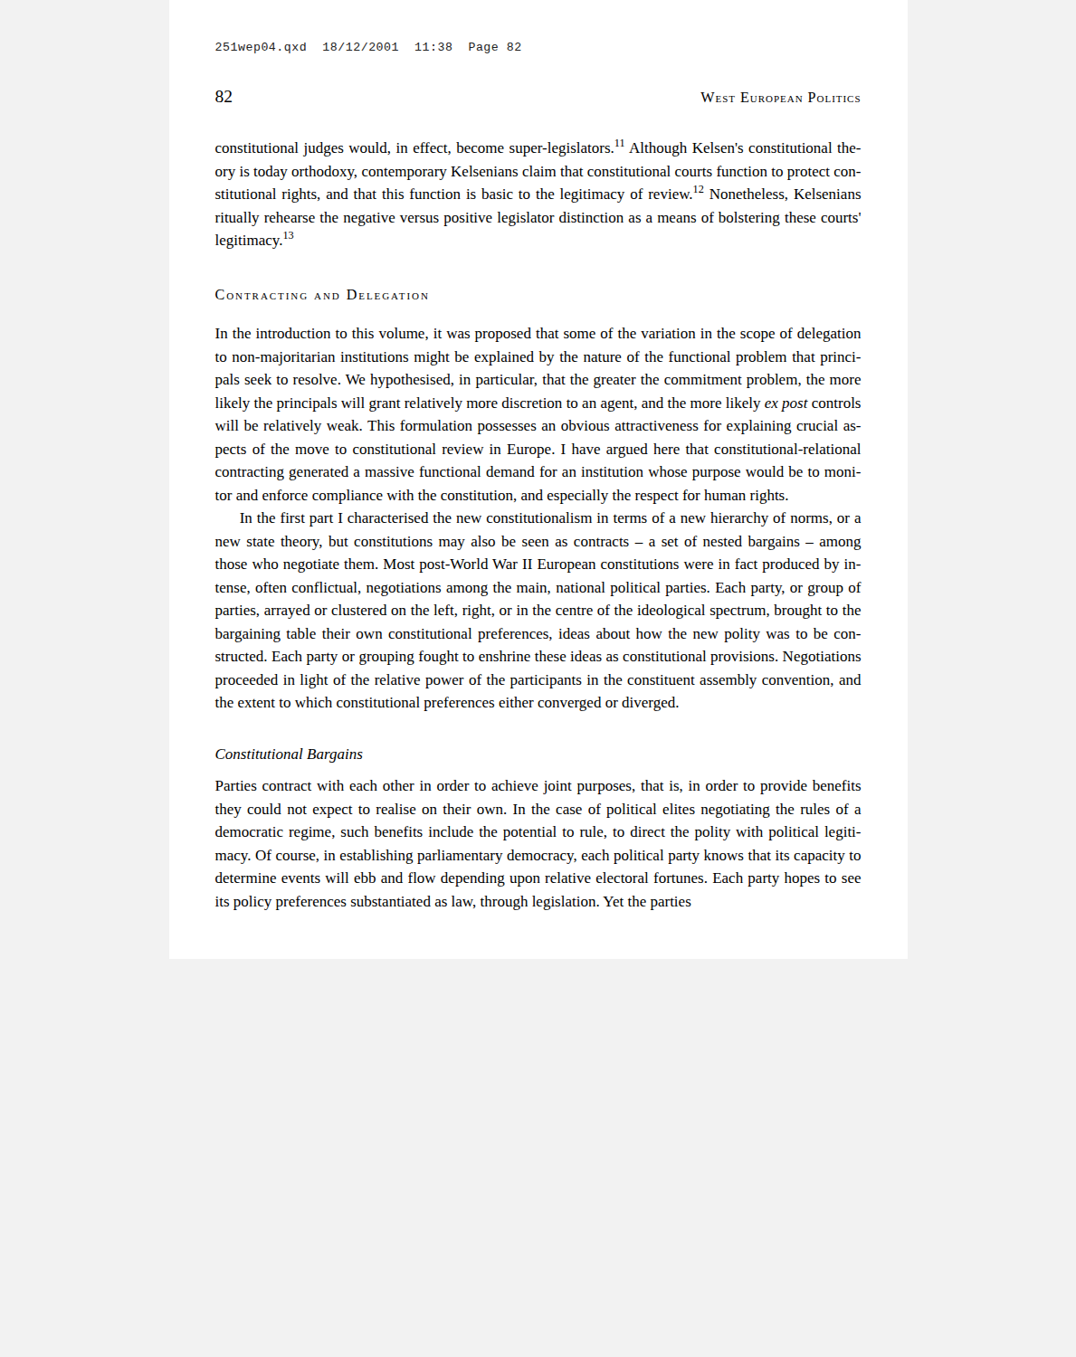251wep04.qxd 18/12/2001 11:38 Page 82
82 West European Politics
constitutional judges would, in effect, become super-legislators.11 Although Kelsen's constitutional theory is today orthodoxy, contemporary Kelsenians claim that constitutional courts function to protect constitutional rights, and that this function is basic to the legitimacy of review.12 Nonetheless, Kelsenians ritually rehearse the negative versus positive legislator distinction as a means of bolstering these courts' legitimacy.13
Contracting and Delegation
In the introduction to this volume, it was proposed that some of the variation in the scope of delegation to non-majoritarian institutions might be explained by the nature of the functional problem that principals seek to resolve. We hypothesised, in particular, that the greater the commitment problem, the more likely the principals will grant relatively more discretion to an agent, and the more likely ex post controls will be relatively weak. This formulation possesses an obvious attractiveness for explaining crucial aspects of the move to constitutional review in Europe. I have argued here that constitutional-relational contracting generated a massive functional demand for an institution whose purpose would be to monitor and enforce compliance with the constitution, and especially the respect for human rights.
In the first part I characterised the new constitutionalism in terms of a new hierarchy of norms, or a new state theory, but constitutions may also be seen as contracts – a set of nested bargains – among those who negotiate them. Most post-World War II European constitutions were in fact produced by intense, often conflictual, negotiations among the main, national political parties. Each party, or group of parties, arrayed or clustered on the left, right, or in the centre of the ideological spectrum, brought to the bargaining table their own constitutional preferences, ideas about how the new polity was to be constructed. Each party or grouping fought to enshrine these ideas as constitutional provisions. Negotiations proceeded in light of the relative power of the participants in the constituent assembly convention, and the extent to which constitutional preferences either converged or diverged.
Constitutional Bargains
Parties contract with each other in order to achieve joint purposes, that is, in order to provide benefits they could not expect to realise on their own. In the case of political elites negotiating the rules of a democratic regime, such benefits include the potential to rule, to direct the polity with political legitimacy. Of course, in establishing parliamentary democracy, each political party knows that its capacity to determine events will ebb and flow depending upon relative electoral fortunes. Each party hopes to see its policy preferences substantiated as law, through legislation. Yet the parties